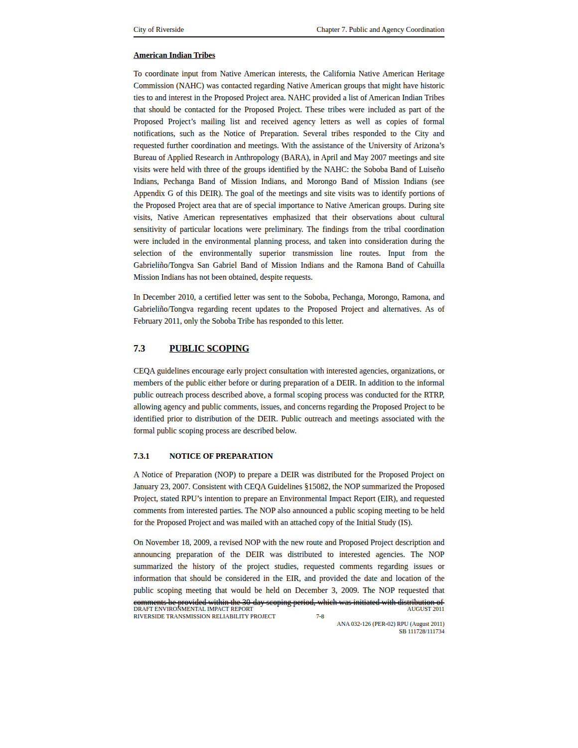City of Riverside
Chapter 7. Public and Agency Coordination
American Indian Tribes
To coordinate input from Native American interests, the California Native American Heritage Commission (NAHC) was contacted regarding Native American groups that might have historic ties to and interest in the Proposed Project area. NAHC provided a list of American Indian Tribes that should be contacted for the Proposed Project. These tribes were included as part of the Proposed Project’s mailing list and received agency letters as well as copies of formal notifications, such as the Notice of Preparation. Several tribes responded to the City and requested further coordination and meetings. With the assistance of the University of Arizona’s Bureau of Applied Research in Anthropology (BARA), in April and May 2007 meetings and site visits were held with three of the groups identified by the NAHC: the Soboba Band of Luiseño Indians, Pechanga Band of Mission Indians, and Morongo Band of Mission Indians (see Appendix G of this DEIR). The goal of the meetings and site visits was to identify portions of the Proposed Project area that are of special importance to Native American groups. During site visits, Native American representatives emphasized that their observations about cultural sensitivity of particular locations were preliminary. The findings from the tribal coordination were included in the environmental planning process, and taken into consideration during the selection of the environmentally superior transmission line routes. Input from the Gabrieliño/Tongva San Gabriel Band of Mission Indians and the Ramona Band of Cahuilla Mission Indians has not been obtained, despite requests.
In December 2010, a certified letter was sent to the Soboba, Pechanga, Morongo, Ramona, and Gabrieliño/Tongva regarding recent updates to the Proposed Project and alternatives. As of February 2011, only the Soboba Tribe has responded to this letter.
7.3 PUBLIC SCOPING
CEQA guidelines encourage early project consultation with interested agencies, organizations, or members of the public either before or during preparation of a DEIR. In addition to the informal public outreach process described above, a formal scoping process was conducted for the RTRP, allowing agency and public comments, issues, and concerns regarding the Proposed Project to be identified prior to distribution of the DEIR. Public outreach and meetings associated with the formal public scoping process are described below.
7.3.1 NOTICE OF PREPARATION
A Notice of Preparation (NOP) to prepare a DEIR was distributed for the Proposed Project on January 23, 2007. Consistent with CEQA Guidelines §15082, the NOP summarized the Proposed Project, stated RPU’s intention to prepare an Environmental Impact Report (EIR), and requested comments from interested parties. The NOP also announced a public scoping meeting to be held for the Proposed Project and was mailed with an attached copy of the Initial Study (IS).
On November 18, 2009, a revised NOP with the new route and Proposed Project description and announcing preparation of the DEIR was distributed to interested agencies. The NOP summarized the history of the project studies, requested comments regarding issues or information that should be considered in the EIR, and provided the date and location of the public scoping meeting that would be held on December 3, 2009. The NOP requested that comments be provided within the 30-day scoping period, which was initiated with distribution of
| DRAFT ENVIRONMENTAL IMPACT REPORT | | AUGUST 2011 |
| RIVERSIDE TRANSMISSION RELIABILITY PROJECT | 7-8 | |
| | | ANA 032-126 (PER-02) RPU (August 2011) SB 111728/111734 |